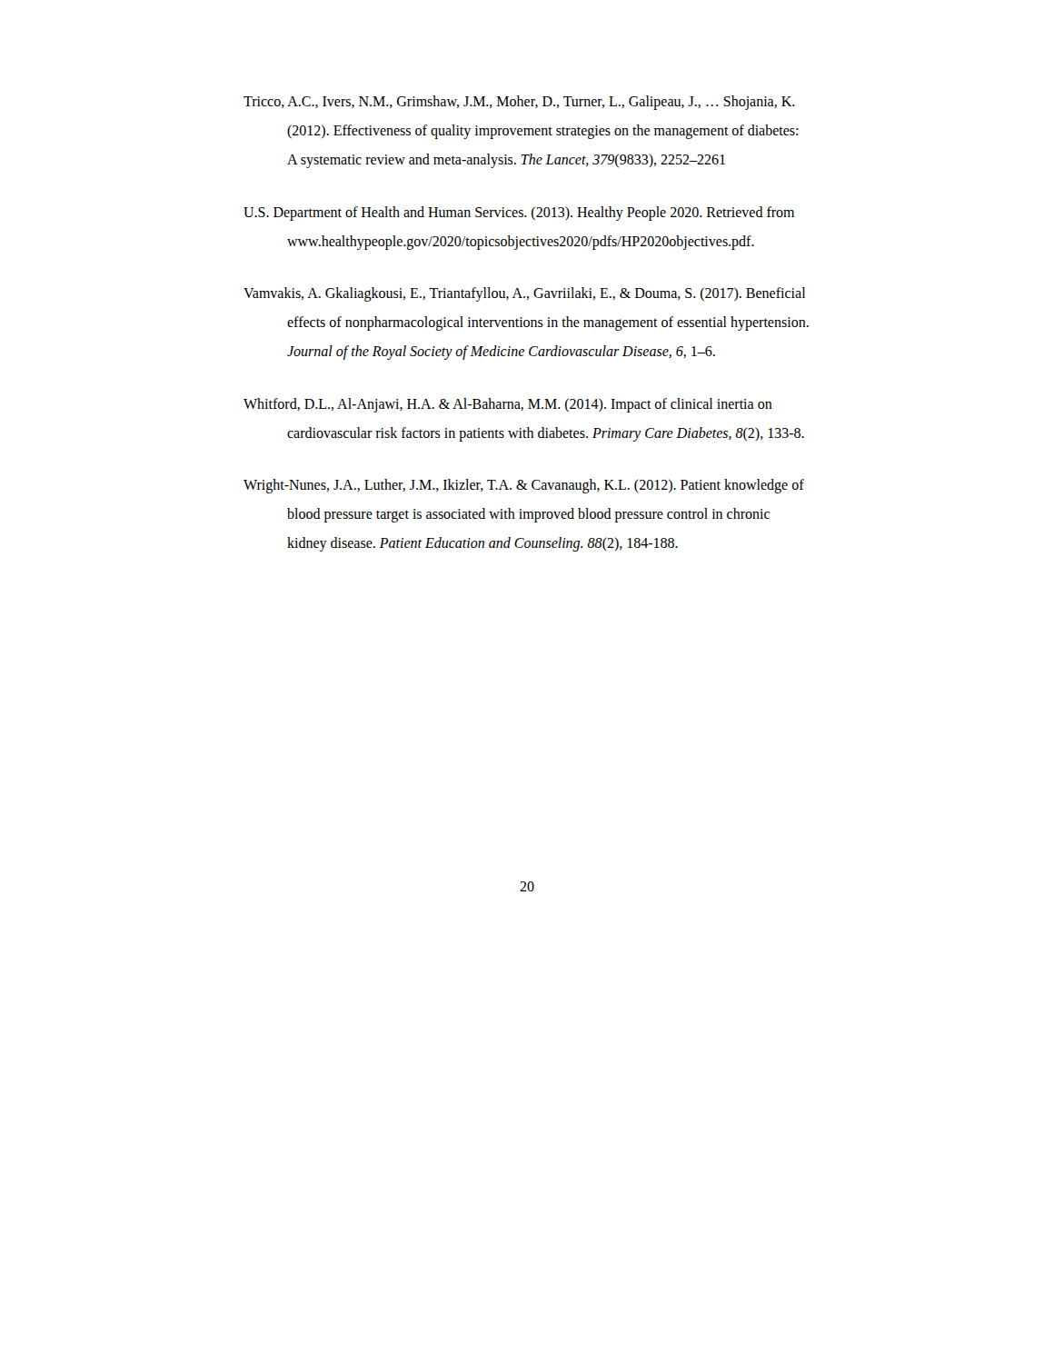Tricco, A.C., Ivers, N.M., Grimshaw, J.M., Moher, D., Turner, L., Galipeau, J., … Shojania, K. (2012). Effectiveness of quality improvement strategies on the management of diabetes: A systematic review and meta-analysis. The Lancet, 379(9833), 2252–2261
U.S. Department of Health and Human Services. (2013). Healthy People 2020. Retrieved from www.healthypeople.gov/2020/topicsobjectives2020/pdfs/HP2020objectives.pdf.
Vamvakis, A. Gkaliagkousi, E., Triantafyllou, A., Gavriilaki, E., & Douma, S. (2017). Beneficial effects of nonpharmacological interventions in the management of essential hypertension. Journal of the Royal Society of Medicine Cardiovascular Disease, 6, 1–6.
Whitford, D.L., Al-Anjawi, H.A. & Al-Baharna, M.M. (2014). Impact of clinical inertia on cardiovascular risk factors in patients with diabetes. Primary Care Diabetes, 8(2), 133-8.
Wright-Nunes, J.A., Luther, J.M., Ikizler, T.A. & Cavanaugh, K.L. (2012). Patient knowledge of blood pressure target is associated with improved blood pressure control in chronic kidney disease. Patient Education and Counseling. 88(2), 184-188.
20